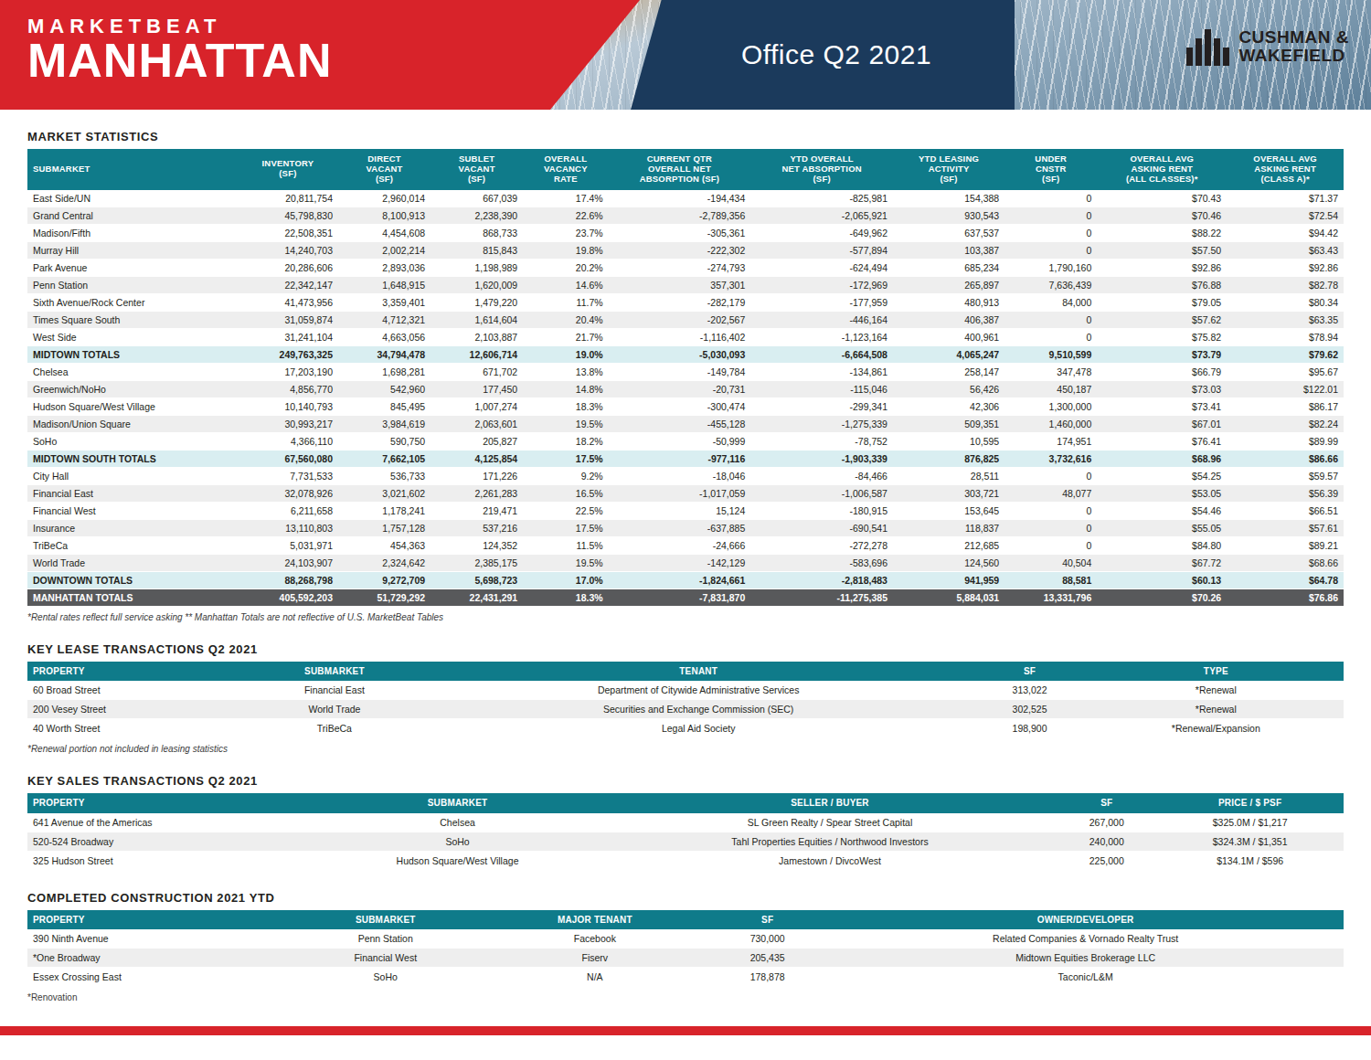Office Q2 2021
MARKETBEAT
MANHATTAN
CUSHMAN &
WAKEFIELD
MARKET STATISTICS
| SUBMARKET | INVENTORY (SF) | DIRECT VACANT (SF) | SUBLET VACANT (SF) | OVERALL VACANCY RATE | CURRENT QTR OVERALL NET ABSORPTION (SF) | YTD OVERALL NET ABSORPTION (SF) | YTD LEASING ACTIVITY (SF) | UNDER CNSTR (SF) | OVERALL AVG ASKING RENT (ALL CLASSES)* | OVERALL AVG ASKING RENT (CLASS A)* |
| --- | --- | --- | --- | --- | --- | --- | --- | --- | --- | --- |
| East Side/UN | 20,811,754 | 2,960,014 | 667,039 | 17.4% | -194,434 | -825,981 | 154,388 | 0 | $70.43 | $71.37 |
| Grand Central | 45,798,830 | 8,100,913 | 2,238,390 | 22.6% | -2,789,356 | -2,065,921 | 930,543 | 0 | $70.46 | $72.54 |
| Madison/Fifth | 22,508,351 | 4,454,608 | 868,733 | 23.7% | -305,361 | -649,962 | 637,537 | 0 | $88.22 | $94.42 |
| Murray Hill | 14,240,703 | 2,002,214 | 815,843 | 19.8% | -222,302 | -577,894 | 103,387 | 0 | $57.50 | $63.43 |
| Park Avenue | 20,286,606 | 2,893,036 | 1,198,989 | 20.2% | -274,793 | -624,494 | 685,234 | 1,790,160 | $92.86 | $92.86 |
| Penn Station | 22,342,147 | 1,648,915 | 1,620,009 | 14.6% | 357,301 | -172,969 | 265,897 | 7,636,439 | $76.88 | $82.78 |
| Sixth Avenue/Rock Center | 41,473,956 | 3,359,401 | 1,479,220 | 11.7% | -282,179 | -177,959 | 480,913 | 84,000 | $79.05 | $80.34 |
| Times Square South | 31,059,874 | 4,712,321 | 1,614,604 | 20.4% | -202,567 | -446,164 | 406,387 | 0 | $57.62 | $63.35 |
| West Side | 31,241,104 | 4,663,056 | 2,103,887 | 21.7% | -1,116,402 | -1,123,164 | 400,961 | 0 | $75.82 | $78.94 |
| MIDTOWN TOTALS | 249,763,325 | 34,794,478 | 12,606,714 | 19.0% | -5,030,093 | -6,664,508 | 4,065,247 | 9,510,599 | $73.79 | $79.62 |
| Chelsea | 17,203,190 | 1,698,281 | 671,702 | 13.8% | -149,784 | -134,861 | 258,147 | 347,478 | $66.79 | $95.67 |
| Greenwich/NoHo | 4,856,770 | 542,960 | 177,450 | 14.8% | -20,731 | -115,046 | 56,426 | 450,187 | $73.03 | $122.01 |
| Hudson Square/West Village | 10,140,793 | 845,495 | 1,007,274 | 18.3% | -300,474 | -299,341 | 42,306 | 1,300,000 | $73.41 | $86.17 |
| Madison/Union Square | 30,993,217 | 3,984,619 | 2,063,601 | 19.5% | -455,128 | -1,275,339 | 509,351 | 1,460,000 | $67.01 | $82.24 |
| SoHo | 4,366,110 | 590,750 | 205,827 | 18.2% | -50,999 | -78,752 | 10,595 | 174,951 | $76.41 | $89.99 |
| MIDTOWN SOUTH TOTALS | 67,560,080 | 7,662,105 | 4,125,854 | 17.5% | -977,116 | -1,903,339 | 876,825 | 3,732,616 | $68.96 | $86.66 |
| City Hall | 7,731,533 | 536,733 | 171,226 | 9.2% | -18,046 | -84,466 | 28,511 | 0 | $54.25 | $59.57 |
| Financial East | 32,078,926 | 3,021,602 | 2,261,283 | 16.5% | -1,017,059 | -1,006,587 | 303,721 | 48,077 | $53.05 | $56.39 |
| Financial West | 6,211,658 | 1,178,241 | 219,471 | 22.5% | 15,124 | -180,915 | 153,645 | 0 | $54.46 | $66.51 |
| Insurance | 13,110,803 | 1,757,128 | 537,216 | 17.5% | -637,885 | -690,541 | 118,837 | 0 | $55.05 | $57.61 |
| TriBeCa | 5,031,971 | 454,363 | 124,352 | 11.5% | -24,666 | -272,278 | 212,685 | 0 | $84.80 | $89.21 |
| World Trade | 24,103,907 | 2,324,642 | 2,385,175 | 19.5% | -142,129 | -583,696 | 124,560 | 40,504 | $67.72 | $68.66 |
| DOWNTOWN TOTALS | 88,268,798 | 9,272,709 | 5,698,723 | 17.0% | -1,824,661 | -2,818,483 | 941,959 | 88,581 | $60.13 | $64.78 |
| MANHATTAN TOTALS | 405,592,203 | 51,729,292 | 22,431,291 | 18.3% | -7,831,870 | -11,275,385 | 5,884,031 | 13,331,796 | $70.26 | $76.86 |
*Rental rates reflect full service asking ** Manhattan Totals are not reflective of U.S. MarketBeat Tables
KEY LEASE TRANSACTIONS Q2 2021
| PROPERTY | SUBMARKET | TENANT | SF | TYPE |
| --- | --- | --- | --- | --- |
| 60 Broad Street | Financial East | Department of Citywide Administrative Services | 313,022 | *Renewal |
| 200 Vesey Street | World Trade | Securities and Exchange Commission (SEC) | 302,525 | *Renewal |
| 40 Worth Street | TriBeCa | Legal Aid Society | 198,900 | *Renewal/Expansion |
*Renewal portion not included in leasing statistics
KEY SALES TRANSACTIONS Q2 2021
| PROPERTY | SUBMARKET | SELLER / BUYER | SF | PRICE / $ PSF |
| --- | --- | --- | --- | --- |
| 641 Avenue of the Americas | Chelsea | SL Green Realty / Spear Street Capital | 267,000 | $325.0M / $1,217 |
| 520-524 Broadway | SoHo | Tahl Properties Equities / Northwood Investors | 240,000 | $324.3M / $1,351 |
| 325 Hudson Street | Hudson Square/West Village | Jamestown / DivcoWest | 225,000 | $134.1M / $596 |
COMPLETED CONSTRUCTION 2021 YTD
| PROPERTY | SUBMARKET | MAJOR TENANT | SF | OWNER/DEVELOPER |
| --- | --- | --- | --- | --- |
| 390 Ninth Avenue | Penn Station | Facebook | 730,000 | Related Companies & Vornado Realty Trust |
| *One Broadway | Financial West | Fiserv | 205,435 | Midtown Equities Brokerage LLC |
| Essex Crossing East | SoHo | N/A | 178,878 | Taconic/L&M |
*Renovation